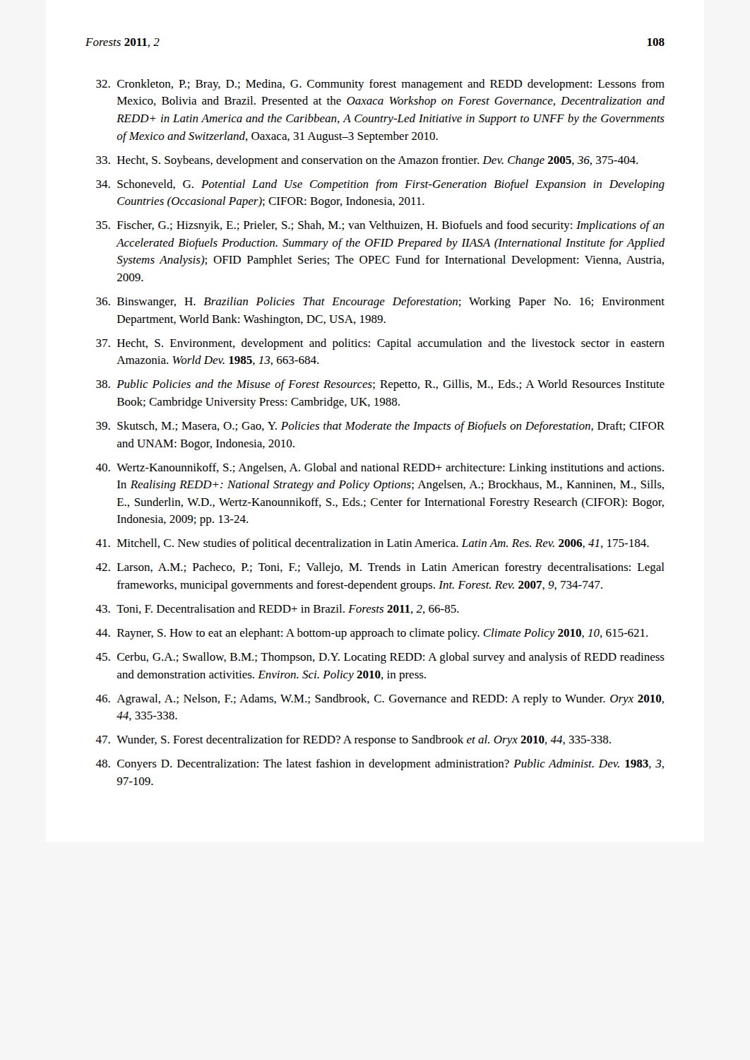Forests 2011, 2
108
32. Cronkleton, P.; Bray, D.; Medina, G. Community forest management and REDD development: Lessons from Mexico, Bolivia and Brazil. Presented at the Oaxaca Workshop on Forest Governance, Decentralization and REDD+ in Latin America and the Caribbean, A Country-Led Initiative in Support to UNFF by the Governments of Mexico and Switzerland, Oaxaca, 31 August–3 September 2010.
33. Hecht, S. Soybeans, development and conservation on the Amazon frontier. Dev. Change 2005, 36, 375-404.
34. Schoneveld, G. Potential Land Use Competition from First-Generation Biofuel Expansion in Developing Countries (Occasional Paper); CIFOR: Bogor, Indonesia, 2011.
35. Fischer, G.; Hizsnyik, E.; Prieler, S.; Shah, M.; van Velthuizen, H. Biofuels and food security: Implications of an Accelerated Biofuels Production. Summary of the OFID Prepared by IIASA (International Institute for Applied Systems Analysis); OFID Pamphlet Series; The OPEC Fund for International Development: Vienna, Austria, 2009.
36. Binswanger, H. Brazilian Policies That Encourage Deforestation; Working Paper No. 16; Environment Department, World Bank: Washington, DC, USA, 1989.
37. Hecht, S. Environment, development and politics: Capital accumulation and the livestock sector in eastern Amazonia. World Dev. 1985, 13, 663-684.
38. Public Policies and the Misuse of Forest Resources; Repetto, R., Gillis, M., Eds.; A World Resources Institute Book; Cambridge University Press: Cambridge, UK, 1988.
39. Skutsch, M.; Masera, O.; Gao, Y. Policies that Moderate the Impacts of Biofuels on Deforestation, Draft; CIFOR and UNAM: Bogor, Indonesia, 2010.
40. Wertz-Kanounnikoff, S.; Angelsen, A. Global and national REDD+ architecture: Linking institutions and actions. In Realising REDD+: National Strategy and Policy Options; Angelsen, A.; Brockhaus, M., Kanninen, M., Sills, E., Sunderlin, W.D., Wertz-Kanounnikoff, S., Eds.; Center for International Forestry Research (CIFOR): Bogor, Indonesia, 2009; pp. 13-24.
41. Mitchell, C. New studies of political decentralization in Latin America. Latin Am. Res. Rev. 2006, 41, 175-184.
42. Larson, A.M.; Pacheco, P.; Toni, F.; Vallejo, M. Trends in Latin American forestry decentralisations: Legal frameworks, municipal governments and forest-dependent groups. Int. Forest. Rev. 2007, 9, 734-747.
43. Toni, F. Decentralisation and REDD+ in Brazil. Forests 2011, 2, 66-85.
44. Rayner, S. How to eat an elephant: A bottom-up approach to climate policy. Climate Policy 2010, 10, 615-621.
45. Cerbu, G.A.; Swallow, B.M.; Thompson, D.Y. Locating REDD: A global survey and analysis of REDD readiness and demonstration activities. Environ. Sci. Policy 2010, in press.
46. Agrawal, A.; Nelson, F.; Adams, W.M.; Sandbrook, C. Governance and REDD: A reply to Wunder. Oryx 2010, 44, 335-338.
47. Wunder, S. Forest decentralization for REDD? A response to Sandbrook et al. Oryx 2010, 44, 335-338.
48. Conyers D. Decentralization: The latest fashion in development administration? Public Administ. Dev. 1983, 3, 97-109.